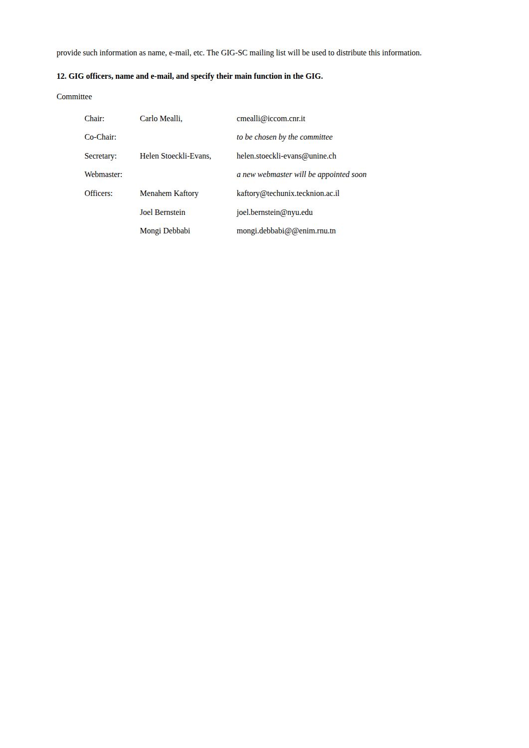provide such information as name, e-mail, etc. The GIG-SC mailing list will be used to distribute this information.
12. GIG officers, name and e-mail, and specify their main function in the GIG.
Committee
| Chair: | Carlo Mealli, | cmealli@iccom.cnr.it |
| Co-Chair: | | to be chosen by the committee |
| Secretary: | Helen Stoeckli-Evans, | helen.stoeckli-evans@unine.ch |
| Webmaster: | | a new webmaster will be appointed soon |
| Officers: | Menahem Kaftory | kaftory@techunix.tecknion.ac.il |
| | Joel Bernstein | joel.bernstein@nyu.edu |
| | Mongi Debbabi | mongi.debbabi@@enim.rnu.tn |